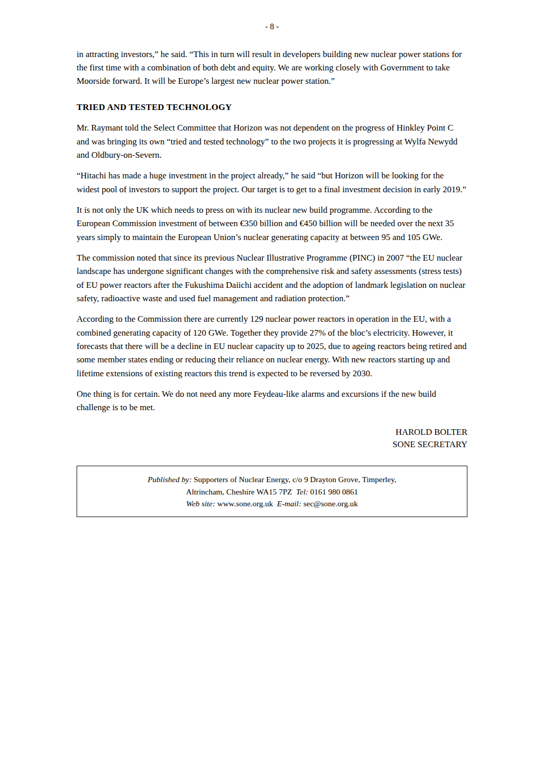- 8 -
in attracting investors,” he said. “This in turn will result in developers building new nuclear power stations for the first time with a combination of both debt and equity. We are working closely with Government to take Moorside forward. It will be Europe’s largest new nuclear power station.”
TRIED AND TESTED TECHNOLOGY
Mr. Raymant told the Select Committee that Horizon was not dependent on the progress of Hinkley Point C and was bringing its own “tried and tested technology” to the two projects it is progressing at Wylfa Newydd and Oldbury-on-Severn.
“Hitachi has made a huge investment in the project already,” he said “but Horizon will be looking for the widest pool of investors to support the project. Our target is to get to a final investment decision in early 2019.”
It is not only the UK which needs to press on with its nuclear new build programme. According to the European Commission investment of between €350 billion and €450 billion will be needed over the next 35 years simply to maintain the European Union’s nuclear generating capacity at between 95 and 105 GWe.
The commission noted that since its previous Nuclear Illustrative Programme (PINC) in 2007 “the EU nuclear landscape has undergone significant changes with the comprehensive risk and safety assessments (stress tests) of EU power reactors after the Fukushima Daiichi accident and the adoption of landmark legislation on nuclear safety, radioactive waste and used fuel management and radiation protection.”
According to the Commission there are currently 129 nuclear power reactors in operation in the EU, with a combined generating capacity of 120 GWe. Together they provide 27% of the bloc’s electricity. However, it forecasts that there will be a decline in EU nuclear capacity up to 2025, due to ageing reactors being retired and some member states ending or reducing their reliance on nuclear energy. With new reactors starting up and lifetime extensions of existing reactors this trend is expected to be reversed by 2030.
One thing is for certain. We do not need any more Feydeau-like alarms and excursions if the new build challenge is to be met.
HAROLD BOLTER
SONE SECRETARY
Published by: Supporters of Nuclear Energy, c/o 9 Drayton Grove, Timperley,
Altrincham, Cheshire WA15 7PZ Tel: 0161 980 0861
Web site: www.sone.org.uk E-mail: sec@sone.org.uk